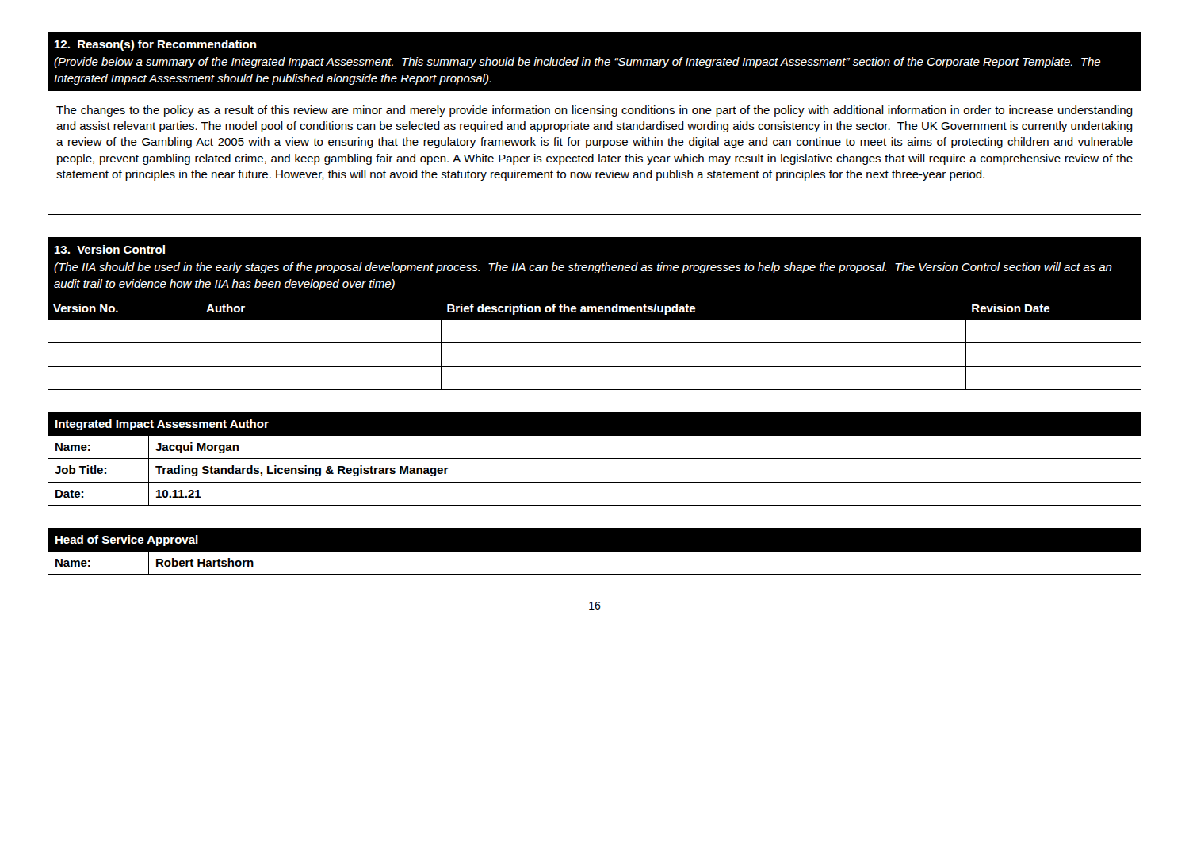12. Reason(s) for Recommendation (Provide below a summary of the Integrated Impact Assessment. This summary should be included in the “Summary of Integrated Impact Assessment” section of the Corporate Report Template. The Integrated Impact Assessment should be published alongside the Report proposal).
The changes to the policy as a result of this review are minor and merely provide information on licensing conditions in one part of the policy with additional information in order to increase understanding and assist relevant parties. The model pool of conditions can be selected as required and appropriate and standardised wording aids consistency in the sector. The UK Government is currently undertaking a review of the Gambling Act 2005 with a view to ensuring that the regulatory framework is fit for purpose within the digital age and can continue to meet its aims of protecting children and vulnerable people, prevent gambling related crime, and keep gambling fair and open. A White Paper is expected later this year which may result in legislative changes that will require a comprehensive review of the statement of principles in the near future. However, this will not avoid the statutory requirement to now review and publish a statement of principles for the next three-year period.
13. Version Control (The IIA should be used in the early stages of the proposal development process. The IIA can be strengthened as time progresses to help shape the proposal. The Version Control section will act as an audit trail to evidence how the IIA has been developed over time)
| Version No. | Author | Brief description of the amendments/update | Revision Date |
| --- | --- | --- | --- |
| Integrated Impact Assessment Author |
| Name: | Jacqui Morgan |
| Job Title: | Trading Standards, Licensing & Registrars Manager |
| Date: | 10.11.21 |
| Head of Service Approval |
| Name: | Robert Hartshorn |
16